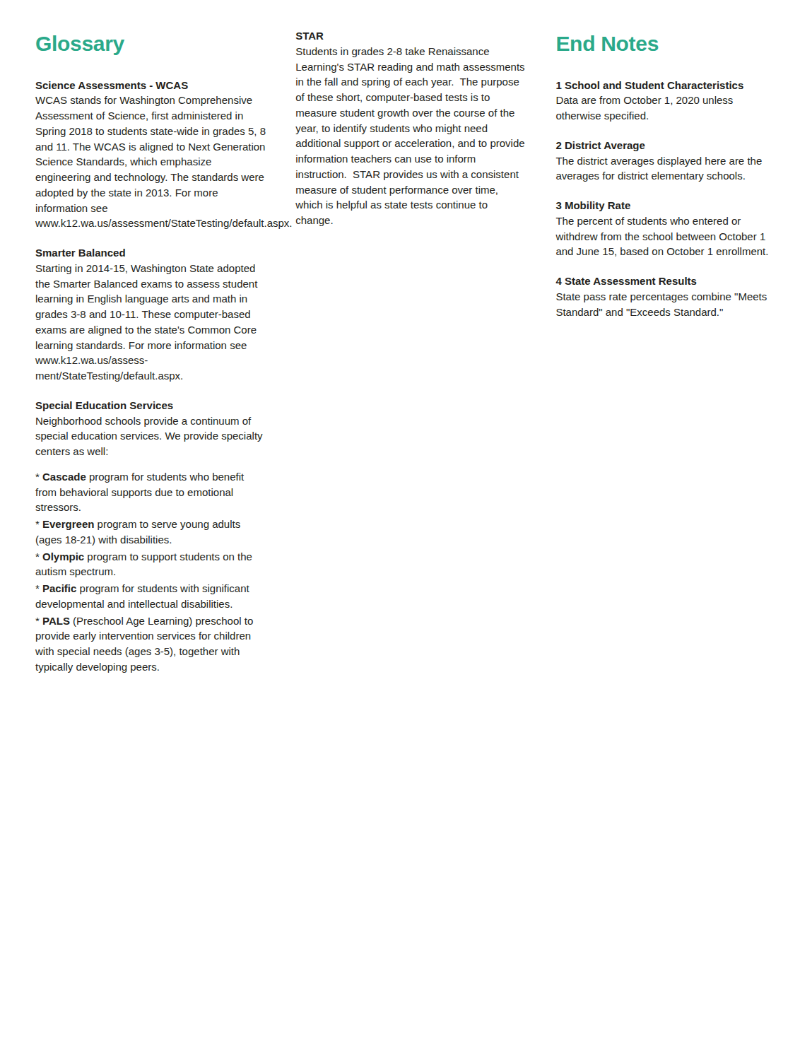Glossary
Science Assessments - WCAS
WCAS stands for Washington Comprehensive Assessment of Science, first administered in Spring 2018 to students state-wide in grades 5, 8 and 11. The WCAS is aligned to Next Generation Science Standards, which emphasize engineering and technology. The standards were adopted by the state in 2013. For more information see www.k12.wa.us/assessment/StateTesting/default.aspx.
Smarter Balanced
Starting in 2014-15, Washington State adopted the Smarter Balanced exams to assess student learning in English language arts and math in grades 3-8 and 10-11. These computer-based exams are aligned to the state's Common Core learning standards. For more information see www.k12.wa.us/assess-ment/StateTesting/default.aspx.
Special Education Services
Neighborhood schools provide a continuum of special education services. We provide specialty centers as well:
* Cascade program for students who benefit from behavioral supports due to emotional stressors.
* Evergreen program to serve young adults (ages 18-21) with disabilities.
* Olympic program to support students on the autism spectrum.
* Pacific program for students with significant developmental and intellectual disabilities.
* PALS (Preschool Age Learning) preschool to provide early intervention services for children with special needs (ages 3-5), together with typically developing peers.
STAR
Students in grades 2-8 take Renaissance Learning's STAR reading and math assessments in the fall and spring of each year. The purpose of these short, computer-based tests is to measure student growth over the course of the year, to identify students who might need additional support or acceleration, and to provide information teachers can use to inform instruction. STAR provides us with a consistent measure of student performance over time, which is helpful as state tests continue to change.
End Notes
1 School and Student Characteristics
Data are from October 1, 2020 unless otherwise specified.
2 District Average
The district averages displayed here are the averages for district elementary schools.
3 Mobility Rate
The percent of students who entered or withdrew from the school between October 1 and June 15, based on October 1 enrollment.
4 State Assessment Results
State pass rate percentages combine "Meets Standard" and "Exceeds Standard."